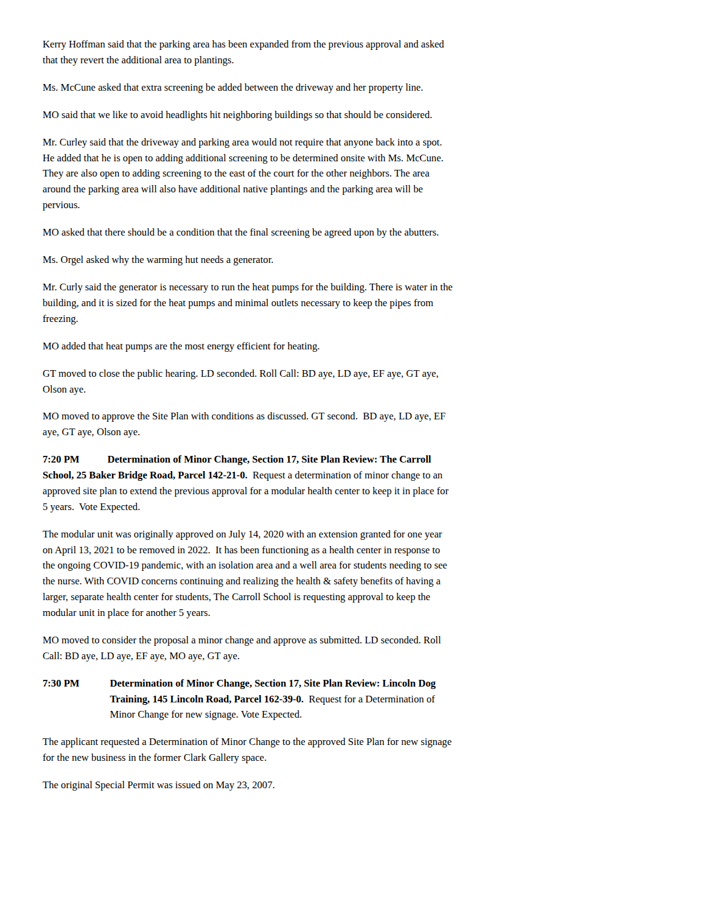Kerry Hoffman said that the parking area has been expanded from the previous approval and asked that they revert the additional area to plantings.
Ms. McCune asked that extra screening be added between the driveway and her property line.
MO said that we like to avoid headlights hit neighboring buildings so that should be considered.
Mr. Curley said that the driveway and parking area would not require that anyone back into a spot. He added that he is open to adding additional screening to be determined onsite with Ms. McCune. They are also open to adding screening to the east of the court for the other neighbors. The area around the parking area will also have additional native plantings and the parking area will be pervious.
MO asked that there should be a condition that the final screening be agreed upon by the abutters.
Ms. Orgel asked why the warming hut needs a generator.
Mr. Curly said the generator is necessary to run the heat pumps for the building. There is water in the building, and it is sized for the heat pumps and minimal outlets necessary to keep the pipes from freezing.
MO added that heat pumps are the most energy efficient for heating.
GT moved to close the public hearing. LD seconded. Roll Call: BD aye, LD aye, EF aye, GT aye, Olson aye.
MO moved to approve the Site Plan with conditions as discussed. GT second. BD aye, LD aye, EF aye, GT aye, Olson aye.
7:20 PM Determination of Minor Change, Section 17, Site Plan Review: The Carroll School, 25 Baker Bridge Road, Parcel 142-21-0. Request a determination of minor change to an approved site plan to extend the previous approval for a modular health center to keep it in place for 5 years. Vote Expected.
The modular unit was originally approved on July 14, 2020 with an extension granted for one year on April 13, 2021 to be removed in 2022. It has been functioning as a health center in response to the ongoing COVID-19 pandemic, with an isolation area and a well area for students needing to see the nurse. With COVID concerns continuing and realizing the health & safety benefits of having a larger, separate health center for students, The Carroll School is requesting approval to keep the modular unit in place for another 5 years.
MO moved to consider the proposal a minor change and approve as submitted. LD seconded. Roll Call: BD aye, LD aye, EF aye, MO aye, GT aye.
| 7:30 PM | Determination of Minor Change, Section 17, Site Plan Review: Lincoln Dog Training, 145 Lincoln Road, Parcel 162-39-0. Request for a Determination of Minor Change for new signage. Vote Expected. |
The applicant requested a Determination of Minor Change to the approved Site Plan for new signage for the new business in the former Clark Gallery space.
The original Special Permit was issued on May 23, 2007.